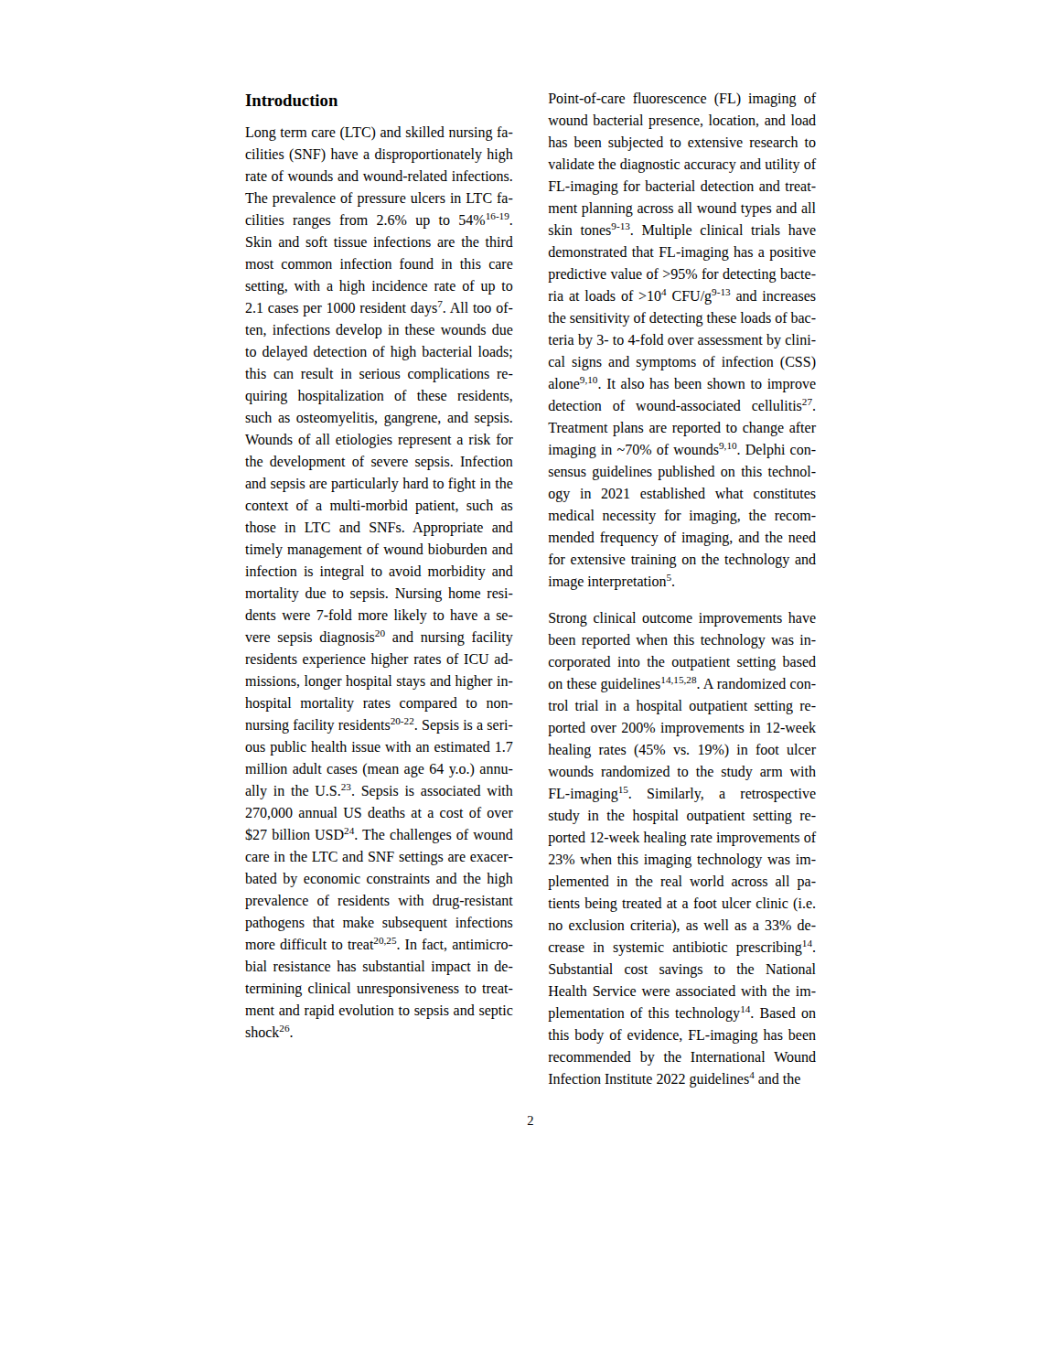Introduction
Long term care (LTC) and skilled nursing facilities (SNF) have a disproportionately high rate of wounds and wound-related infections. The prevalence of pressure ulcers in LTC facilities ranges from 2.6% up to 54%16-19. Skin and soft tissue infections are the third most common infection found in this care setting, with a high incidence rate of up to 2.1 cases per 1000 resident days7. All too often, infections develop in these wounds due to delayed detection of high bacterial loads; this can result in serious complications requiring hospitalization of these residents, such as osteomyelitis, gangrene, and sepsis. Wounds of all etiologies represent a risk for the development of severe sepsis. Infection and sepsis are particularly hard to fight in the context of a multi-morbid patient, such as those in LTC and SNFs. Appropriate and timely management of wound bioburden and infection is integral to avoid morbidity and mortality due to sepsis. Nursing home residents were 7-fold more likely to have a severe sepsis diagnosis20 and nursing facility residents experience higher rates of ICU admissions, longer hospital stays and higher in-hospital mortality rates compared to non-nursing facility residents20-22. Sepsis is a serious public health issue with an estimated 1.7 million adult cases (mean age 64 y.o.) annually in the U.S.23. Sepsis is associated with 270,000 annual US deaths at a cost of over $27 billion USD24. The challenges of wound care in the LTC and SNF settings are exacerbated by economic constraints and the high prevalence of residents with drug-resistant pathogens that make subsequent infections more difficult to treat20,25. In fact, antimicrobial resistance has substantial impact in determining clinical unresponsiveness to treatment and rapid evolution to sepsis and septic shock26.
Point-of-care fluorescence (FL) imaging of wound bacterial presence, location, and load has been subjected to extensive research to validate the diagnostic accuracy and utility of FL-imaging for bacterial detection and treatment planning across all wound types and all skin tones9-13. Multiple clinical trials have demonstrated that FL-imaging has a positive predictive value of >95% for detecting bacteria at loads of >104 CFU/g9-13 and increases the sensitivity of detecting these loads of bacteria by 3- to 4-fold over assessment by clinical signs and symptoms of infection (CSS) alone9,10. It also has been shown to improve detection of wound-associated cellulitis27. Treatment plans are reported to change after imaging in ~70% of wounds9,10. Delphi consensus guidelines published on this technology in 2021 established what constitutes medical necessity for imaging, the recommended frequency of imaging, and the need for extensive training on the technology and image interpretation5.
Strong clinical outcome improvements have been reported when this technology was incorporated into the outpatient setting based on these guidelines14,15,28. A randomized control trial in a hospital outpatient setting reported over 200% improvements in 12-week healing rates (45% vs. 19%) in foot ulcer wounds randomized to the study arm with FL-imaging15. Similarly, a retrospective study in the hospital outpatient setting reported 12-week healing rate improvements of 23% when this imaging technology was implemented in the real world across all patients being treated at a foot ulcer clinic (i.e. no exclusion criteria), as well as a 33% decrease in systemic antibiotic prescribing14. Substantial cost savings to the National Health Service were associated with the implementation of this technology14. Based on this body of evidence, FL-imaging has been recommended by the International Wound Infection Institute 2022 guidelines4 and the
2